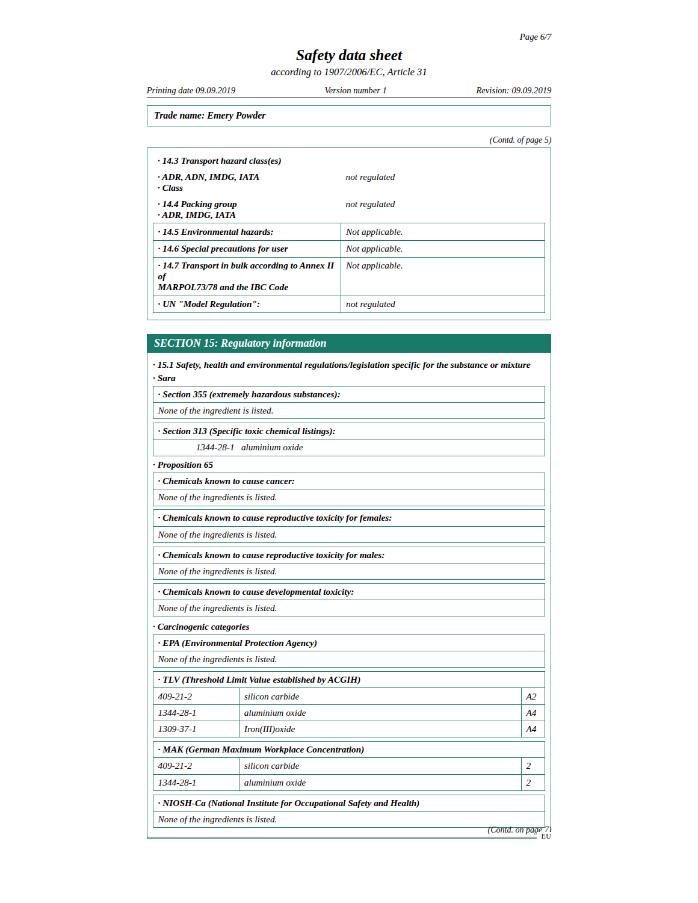Page 6/7
Safety data sheet
according to 1907/2006/EC, Article 31
Printing date 09.09.2019
Version number 1
Revision: 09.09.2019
Trade name: Emery Powder
(Contd. of page 5)
| · 14.3 Transport hazard class(es) |
| · ADR, ADN, IMDG, IATA · Class | not regulated |
| · 14.4 Packing group · ADR, IMDG, IATA | not regulated |
| · 14.5 Environmental hazards: | Not applicable. |
| · 14.6 Special precautions for user | Not applicable. |
| · 14.7 Transport in bulk according to Annex II of MARPOL73/78 and the IBC Code | Not applicable. |
| · UN "Model Regulation": | not regulated |
SECTION 15: Regulatory information
· 15.1 Safety, health and environmental regulations/legislation specific for the substance or mixture
· Sara
| · Section 355 (extremely hazardous substances): |
| --- |
| None of the ingredient is listed. |
| · Section 313 (Specific toxic chemical listings): |
| --- |
| 1344-28-1 aluminium oxide |
· Proposition 65
| · Chemicals known to cause cancer: |
| --- |
| None of the ingredients is listed. |
| · Chemicals known to cause reproductive toxicity for females: |
| --- |
| None of the ingredients is listed. |
| · Chemicals known to cause reproductive toxicity for males: |
| --- |
| None of the ingredients is listed. |
| · Chemicals known to cause developmental toxicity: |
| --- |
| None of the ingredients is listed. |
· Carcinogenic categories
| · EPA (Environmental Protection Agency) |
| --- |
| None of the ingredients is listed. |
| · TLV (Threshold Limit Value established by ACGIH) |
| --- |
| 409-21-2 | silicon carbide | A2 |
| 1344-28-1 | aluminium oxide | A4 |
| 1309-37-1 | Iron(III)oxide | A4 |
| · MAK (German Maximum Workplace Concentration) |
| --- |
| 409-21-2 | silicon carbide | 2 |
| 1344-28-1 | aluminium oxide | 2 |
| · NIOSH-Ca (National Institute for Occupational Safety and Health) |
| --- |
| None of the ingredients is listed. |
(Contd. on page 7)
EU